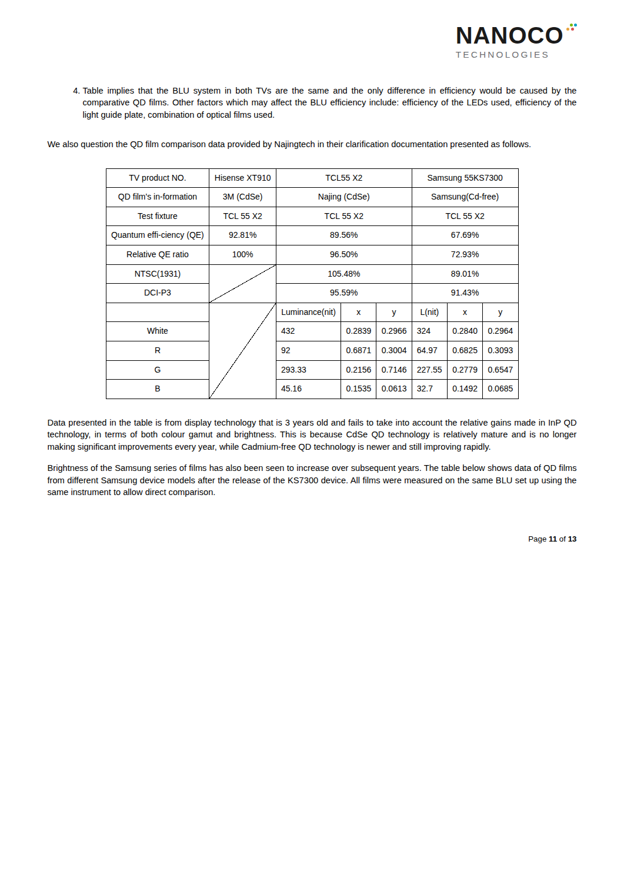NANOCO
TECHNOLOGIES
Table implies that the BLU system in both TVs are the same and the only difference in efficiency would be caused by the comparative QD films. Other factors which may affect the BLU efficiency include: efficiency of the LEDs used, efficiency of the light guide plate, combination of optical films used.
We also question the QD film comparison data provided by Najingtech in their clarification documentation presented as follows.
| TV product NO. | Hisense XT910 | TCL55 X2 | Samsung 55KS7300 |
| QD film's in-formation | 3M (CdSe) | Najing (CdSe) | Samsung(Cd-free) |
| Test fixture | TCL 55 X2 | TCL 55 X2 | TCL 55 X2 |
| Quantum effi-ciency (QE) | 92.81% | 89.56% | 67.69% |
| Relative QE ratio | 100% | 96.50% | 72.93% |
| NTSC(1931) | | 105.48% | 89.01% |
| DCI-P3 | 95.59% | 91.43% |
| | | Luminance(nit) | x | y | L(nit) | x | y |
| White | 432 | 0.2839 | 0.2966 | 324 | 0.2840 | 0.2964 |
| R | 92 | 0.6871 | 0.3004 | 64.97 | 0.6825 | 0.3093 |
| G | 293.33 | 0.2156 | 0.7146 | 227.55 | 0.2779 | 0.6547 |
| B | 45.16 | 0.1535 | 0.0613 | 32.7 | 0.1492 | 0.0685 |
Data presented in the table is from display technology that is 3 years old and fails to take into account the relative gains made in InP QD technology, in terms of both colour gamut and brightness. This is because CdSe QD technology is relatively mature and is no longer making significant improvements every year, while Cadmium-free QD technology is newer and still improving rapidly.
Brightness of the Samsung series of films has also been seen to increase over subsequent years. The table below shows data of QD films from different Samsung device models after the release of the KS7300 device. All films were measured on the same BLU set up using the same instrument to allow direct comparison.
Page 11 of 13